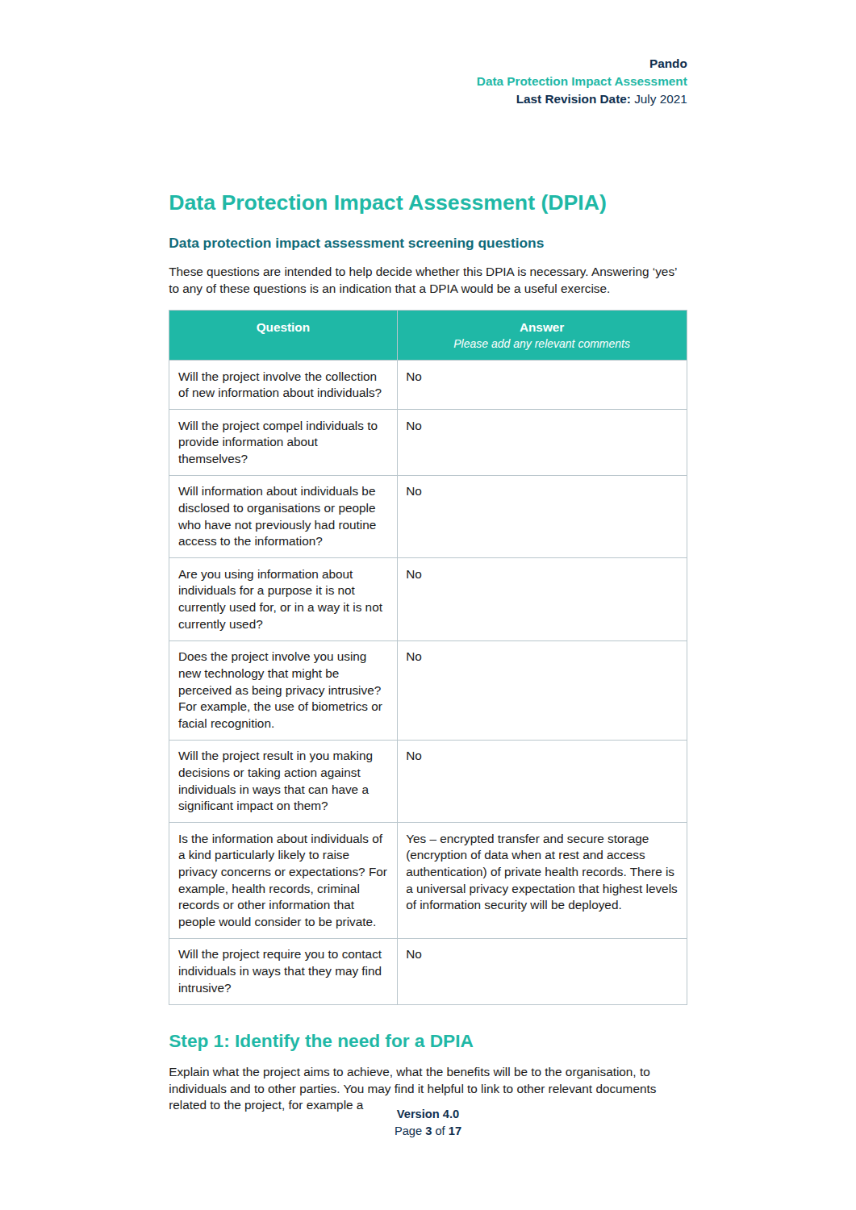Pando
Data Protection Impact Assessment
Last Revision Date: July 2021
Data Protection Impact Assessment (DPIA)
Data protection impact assessment screening questions
These questions are intended to help decide whether this DPIA is necessary. Answering ‘yes’ to any of these questions is an indication that a DPIA would be a useful exercise.
| Question | Answer Please add any relevant comments |
| --- | --- |
| Will the project involve the collection of new information about individuals? | No |
| Will the project compel individuals to provide information about themselves? | No |
| Will information about individuals be disclosed to organisations or people who have not previously had routine access to the information? | No |
| Are you using information about individuals for a purpose it is not currently used for, or in a way it is not currently used? | No |
| Does the project involve you using new technology that might be perceived as being privacy intrusive? For example, the use of biometrics or facial recognition. | No |
| Will the project result in you making decisions or taking action against individuals in ways that can have a significant impact on them? | No |
| Is the information about individuals of a kind particularly likely to raise privacy concerns or expectations? For example, health records, criminal records or other information that people would consider to be private. | Yes – encrypted transfer and secure storage (encryption of data when at rest and access authentication) of private health records. There is a universal privacy expectation that highest levels of information security will be deployed. |
| Will the project require you to contact individuals in ways that they may find intrusive? | No |
Step 1: Identify the need for a DPIA
Explain what the project aims to achieve, what the benefits will be to the organisation, to individuals and to other parties. You may find it helpful to link to other relevant documents related to the project, for example a
Version 4.0
Page 3 of 17